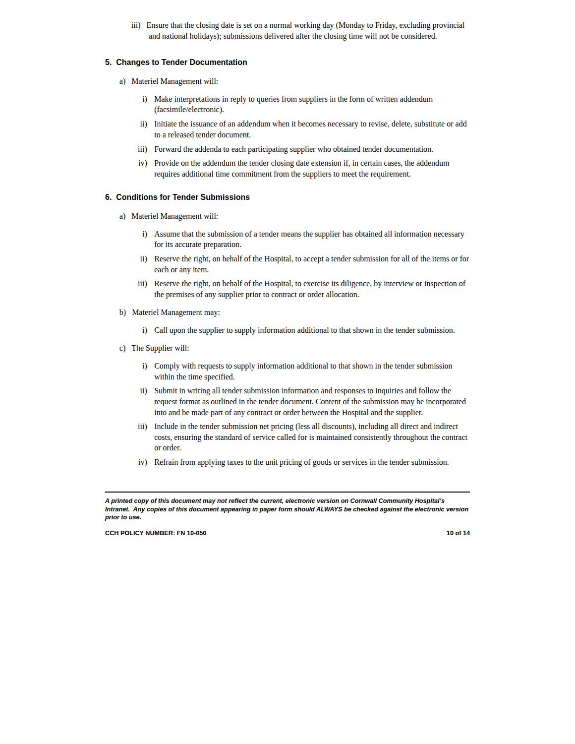iii) Ensure that the closing date is set on a normal working day (Monday to Friday, excluding provincial and national holidays); submissions delivered after the closing time will not be considered.
5. Changes to Tender Documentation
a) Materiel Management will:
i) Make interpretations in reply to queries from suppliers in the form of written addendum (facsimile/electronic).
ii) Initiate the issuance of an addendum when it becomes necessary to revise, delete, substitute or add to a released tender document.
iii) Forward the addenda to each participating supplier who obtained tender documentation.
iv) Provide on the addendum the tender closing date extension if, in certain cases, the addendum requires additional time commitment from the suppliers to meet the requirement.
6. Conditions for Tender Submissions
a) Materiel Management will:
i) Assume that the submission of a tender means the supplier has obtained all information necessary for its accurate preparation.
ii) Reserve the right, on behalf of the Hospital, to accept a tender submission for all of the items or for each or any item.
iii) Reserve the right, on behalf of the Hospital, to exercise its diligence, by interview or inspection of the premises of any supplier prior to contract or order allocation.
b) Materiel Management may:
i) Call upon the supplier to supply information additional to that shown in the tender submission.
c) The Supplier will:
i) Comply with requests to supply information additional to that shown in the tender submission within the time specified.
ii) Submit in writing all tender submission information and responses to inquiries and follow the request format as outlined in the tender document. Content of the submission may be incorporated into and be made part of any contract or order between the Hospital and the supplier.
iii) Include in the tender submission net pricing (less all discounts), including all direct and indirect costs, ensuring the standard of service called for is maintained consistently throughout the contract or order.
iv) Refrain from applying taxes to the unit pricing of goods or services in the tender submission.
A printed copy of this document may not reflect the current, electronic version on Cornwall Community Hospital’s Intranet. Any copies of this document appearing in paper form should ALWAYS be checked against the electronic version prior to use.
CCH POLICY NUMBER: FN 10-050 10 of 14